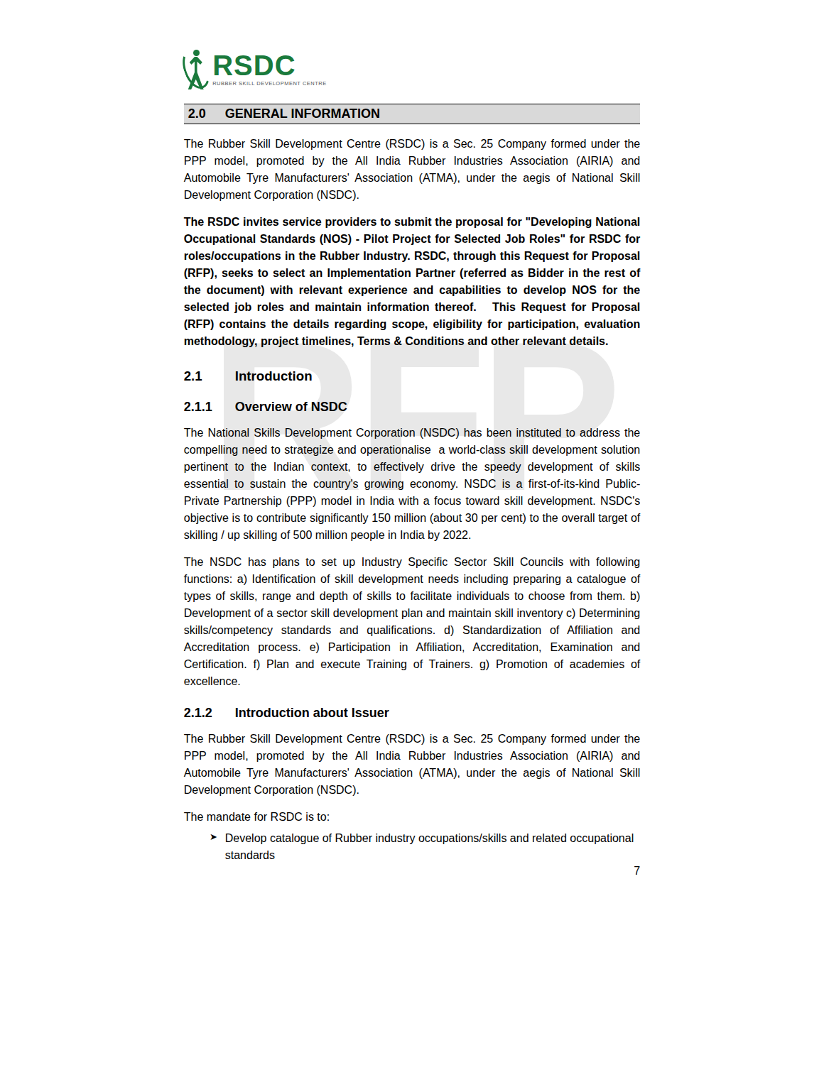RFP
RSDC
RUBBER SKILL DEVELOPMENT CENTRE
2.0 GENERAL INFORMATION
The Rubber Skill Development Centre (RSDC) is a Sec. 25 Company formed under the PPP model, promoted by the All India Rubber Industries Association (AIRIA) and Automobile Tyre Manufacturers' Association (ATMA), under the aegis of National Skill Development Corporation (NSDC).
The RSDC invites service providers to submit the proposal for "Developing National Occupational Standards (NOS) - Pilot Project for Selected Job Roles" for RSDC for roles/occupations in the Rubber Industry. RSDC, through this Request for Proposal (RFP), seeks to select an Implementation Partner (referred as Bidder in the rest of the document) with relevant experience and capabilities to develop NOS for the selected job roles and maintain information thereof. This Request for Proposal (RFP) contains the details regarding scope, eligibility for participation, evaluation methodology, project timelines, Terms & Conditions and other relevant details.
2.1 Introduction
2.1.1 Overview of NSDC
The National Skills Development Corporation (NSDC) has been instituted to address the compelling need to strategize and operationalise a world-class skill development solution pertinent to the Indian context, to effectively drive the speedy development of skills essential to sustain the country's growing economy. NSDC is a first-of-its-kind Public-Private Partnership (PPP) model in India with a focus toward skill development. NSDC's objective is to contribute significantly 150 million (about 30 per cent) to the overall target of skilling / up skilling of 500 million people in India by 2022.
The NSDC has plans to set up Industry Specific Sector Skill Councils with following functions: a) Identification of skill development needs including preparing a catalogue of types of skills, range and depth of skills to facilitate individuals to choose from them. b) Development of a sector skill development plan and maintain skill inventory c) Determining skills/competency standards and qualifications. d) Standardization of Affiliation and Accreditation process. e) Participation in Affiliation, Accreditation, Examination and Certification. f) Plan and execute Training of Trainers. g) Promotion of academies of excellence.
2.1.2 Introduction about Issuer
The Rubber Skill Development Centre (RSDC) is a Sec. 25 Company formed under the PPP model, promoted by the All India Rubber Industries Association (AIRIA) and Automobile Tyre Manufacturers' Association (ATMA), under the aegis of National Skill Development Corporation (NSDC).
The mandate for RSDC is to:
Develop catalogue of Rubber industry occupations/skills and related occupational standards
7